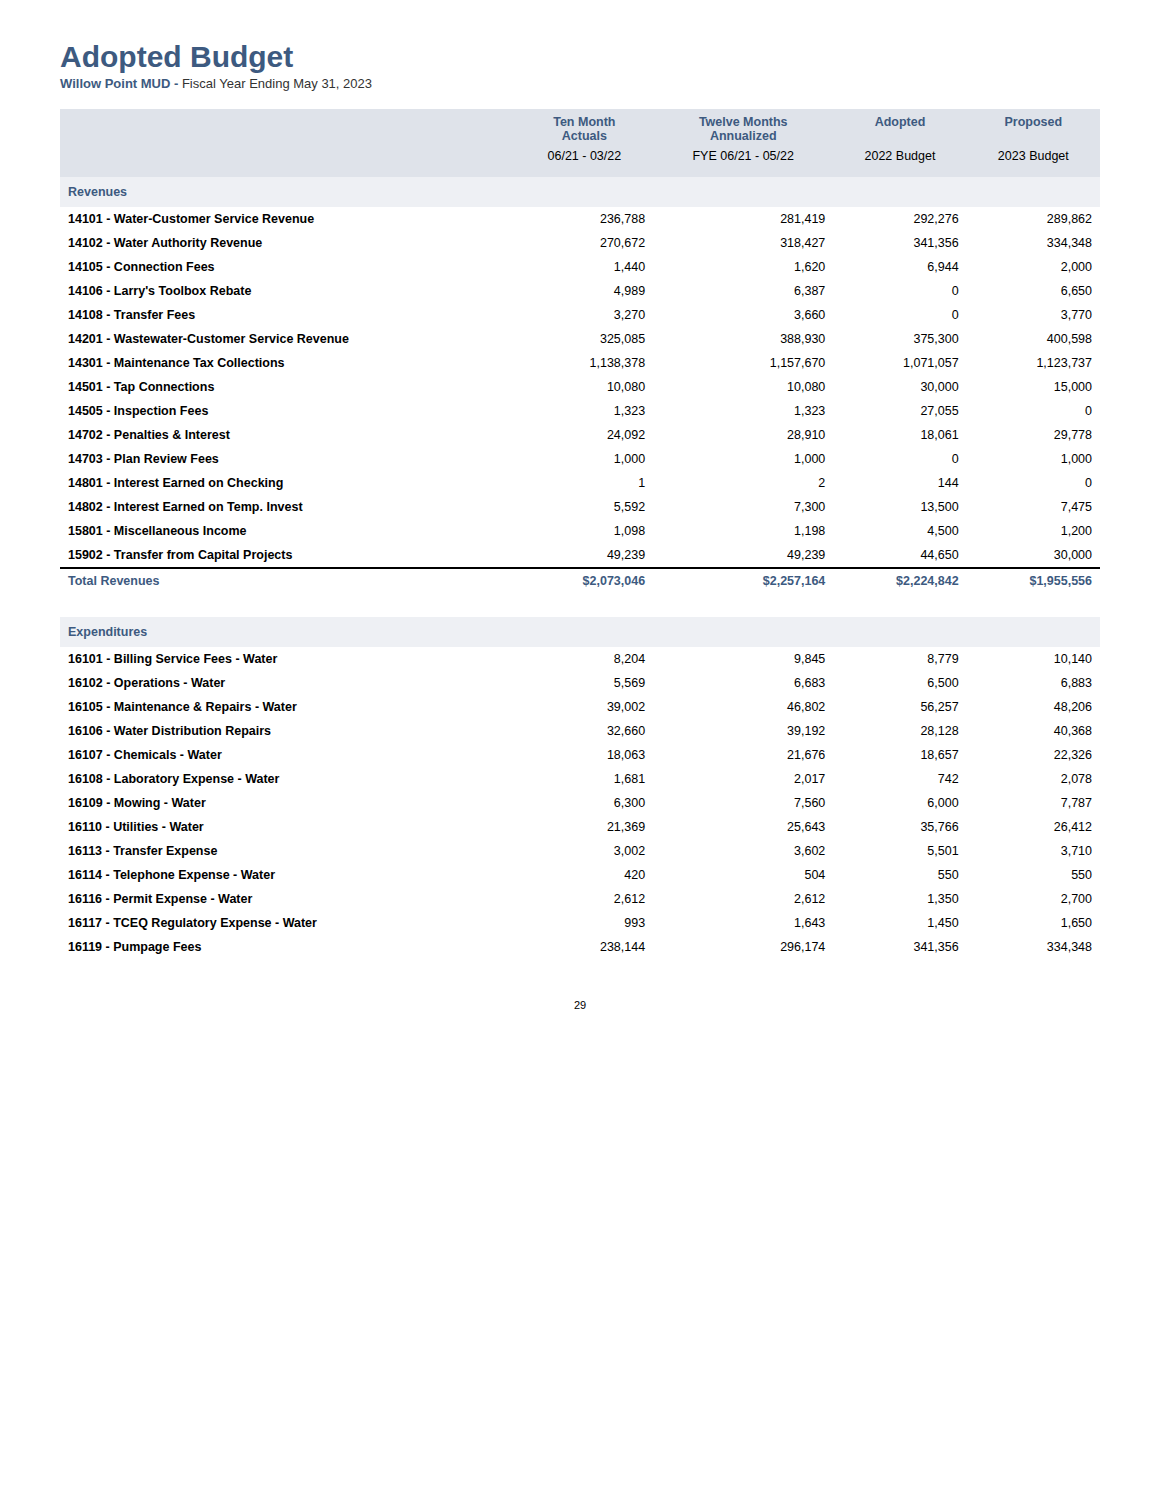Adopted Budget
Willow Point MUD - Fiscal Year Ending May 31, 2023
| | Ten Month Actuals | Twelve Months Annualized | Adopted | Proposed |
| --- | --- | --- | --- | --- |
| | 06/21 - 03/22 | FYE 06/21 - 05/22 | 2022 Budget | 2023 Budget |
| Revenues |
| 14101 - Water-Customer Service Revenue | 236,788 | 281,419 | 292,276 | 289,862 |
| 14102 - Water Authority Revenue | 270,672 | 318,427 | 341,356 | 334,348 |
| 14105 - Connection Fees | 1,440 | 1,620 | 6,944 | 2,000 |
| 14106 - Larry's Toolbox Rebate | 4,989 | 6,387 | 0 | 6,650 |
| 14108 - Transfer Fees | 3,270 | 3,660 | 0 | 3,770 |
| 14201 - Wastewater-Customer Service Revenue | 325,085 | 388,930 | 375,300 | 400,598 |
| 14301 - Maintenance Tax Collections | 1,138,378 | 1,157,670 | 1,071,057 | 1,123,737 |
| 14501 - Tap Connections | 10,080 | 10,080 | 30,000 | 15,000 |
| 14505 - Inspection Fees | 1,323 | 1,323 | 27,055 | 0 |
| 14702 - Penalties & Interest | 24,092 | 28,910 | 18,061 | 29,778 |
| 14703 - Plan Review Fees | 1,000 | 1,000 | 0 | 1,000 |
| 14801 - Interest Earned on Checking | 1 | 2 | 144 | 0 |
| 14802 - Interest Earned on Temp. Invest | 5,592 | 7,300 | 13,500 | 7,475 |
| 15801 - Miscellaneous Income | 1,098 | 1,198 | 4,500 | 1,200 |
| 15902 - Transfer from Capital Projects | 49,239 | 49,239 | 44,650 | 30,000 |
| Total Revenues | $2,073,046 | $2,257,164 | $2,224,842 | $1,955,556 |
| Expenditures |
| 16101 - Billing Service Fees - Water | 8,204 | 9,845 | 8,779 | 10,140 |
| 16102 - Operations - Water | 5,569 | 6,683 | 6,500 | 6,883 |
| 16105 - Maintenance & Repairs - Water | 39,002 | 46,802 | 56,257 | 48,206 |
| 16106 - Water Distribution Repairs | 32,660 | 39,192 | 28,128 | 40,368 |
| 16107 - Chemicals - Water | 18,063 | 21,676 | 18,657 | 22,326 |
| 16108 - Laboratory Expense - Water | 1,681 | 2,017 | 742 | 2,078 |
| 16109 - Mowing - Water | 6,300 | 7,560 | 6,000 | 7,787 |
| 16110 - Utilities - Water | 21,369 | 25,643 | 35,766 | 26,412 |
| 16113 - Transfer Expense | 3,002 | 3,602 | 5,501 | 3,710 |
| 16114 - Telephone Expense - Water | 420 | 504 | 550 | 550 |
| 16116 - Permit Expense - Water | 2,612 | 2,612 | 1,350 | 2,700 |
| 16117 - TCEQ Regulatory Expense - Water | 993 | 1,643 | 1,450 | 1,650 |
| 16119 - Pumpage Fees | 238,144 | 296,174 | 341,356 | 334,348 |
29